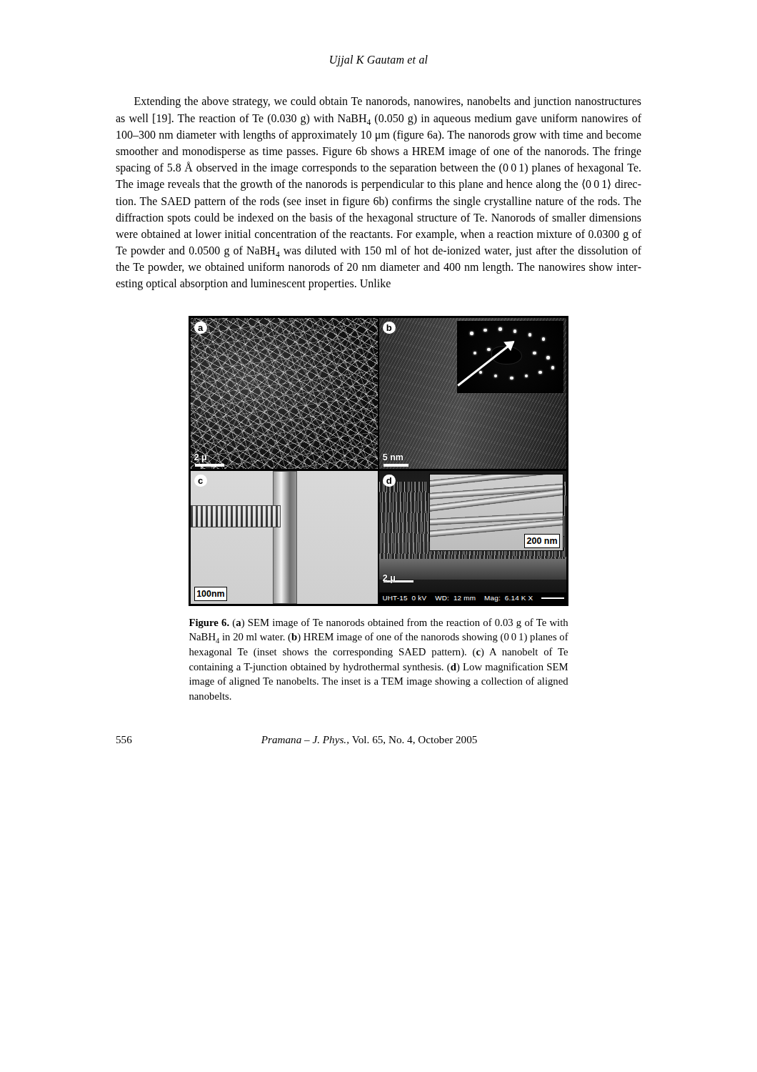Ujjal K Gautam et al
Extending the above strategy, we could obtain Te nanorods, nanowires, nanobelts and junction nanostructures as well [19]. The reaction of Te (0.030 g) with NaBH4 (0.050 g) in aqueous medium gave uniform nanowires of 100–300 nm diameter with lengths of approximately 10 μm (figure 6a). The nanorods grow with time and become smoother and monodisperse as time passes. Figure 6b shows a HREM image of one of the nanorods. The fringe spacing of 5.8 Å observed in the image corresponds to the separation between the (0 0 1) planes of hexagonal Te. The image reveals that the growth of the nanorods is perpendicular to this plane and hence along the ⟨0 0 1⟩ direction. The SAED pattern of the rods (see inset in figure 6b) confirms the single crystalline nature of the rods. The diffraction spots could be indexed on the basis of the hexagonal structure of Te. Nanorods of smaller dimensions were obtained at lower initial concentration of the reactants. For example, when a reaction mixture of 0.0300 g of Te powder and 0.0500 g of NaBH4 was diluted with 150 ml of hot de-ionized water, just after the dissolution of the Te powder, we obtained uniform nanorods of 20 nm diameter and 400 nm length. The nanowires show interesting optical absorption and luminescent properties. Unlike
a
2 μ
b
5 nm
c
100nm
d
200 nm
2 μ
UHT-15 0 kV WD: 12 mm Mag: 6.14 K X 1μm Photo No.=3493 Detector= SE1
Figure 6. (a) SEM image of Te nanorods obtained from the reaction of 0.03 g of Te with NaBH4 in 20 ml water. (b) HREM image of one of the nanorods showing (0 0 1) planes of hexagonal Te (inset shows the corresponding SAED pattern). (c) A nanobelt of Te containing a T-junction obtained by hydrothermal synthesis. (d) Low magnification SEM image of aligned Te nanobelts. The inset is a TEM image showing a collection of aligned nanobelts.
556
Pramana – J. Phys., Vol. 65, No. 4, October 2005